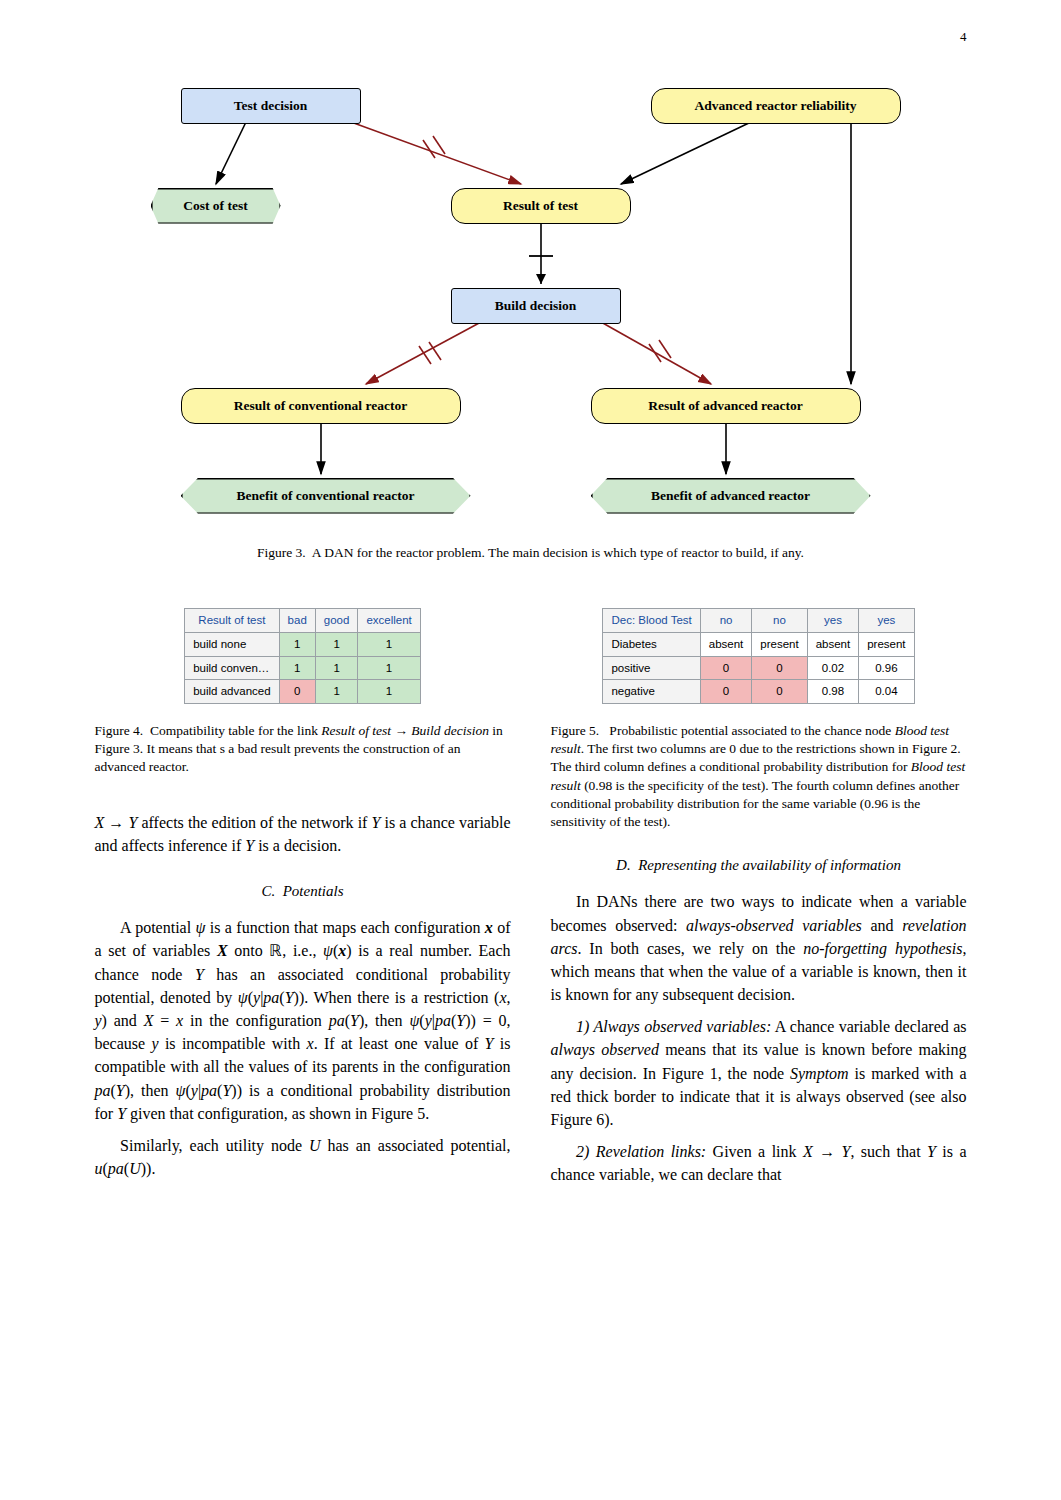4
Test decision
Advanced reactor reliability
Cost of test
Result of test
Build decision
Result of conventional reactor
Result of advanced reactor
Benefit of conventional reactor
Benefit of advanced reactor
Figure 3. A DAN for the reactor problem. The main decision is which type of reactor to build, if any.
| Result of test | bad | good | excellent |
| --- | --- | --- | --- |
| build none | 1 | 1 | 1 |
| build conven… | 1 | 1 | 1 |
| build advanced | 0 | 1 | 1 |
Figure 4. Compatibility table for the link Result of test → Build decision in Figure 3. It means that s a bad result prevents the construction of an advanced reactor.
X → Y affects the edition of the network if Y is a chance variable and affects inference if Y is a decision.
C. Potentials
A potential ψ is a function that maps each configuration x of a set of variables X onto ℝ, i.e., ψ(x) is a real number. Each chance node Y has an associated conditional probability potential, denoted by ψ(y|pa(Y)). When there is a restriction (x, y) and X = x in the configuration pa(Y), then ψ(y|pa(Y)) = 0, because y is incompatible with x. If at least one value of Y is compatible with all the values of its parents in the configuration pa(Y), then ψ(y|pa(Y)) is a conditional probability distribution for Y given that configuration, as shown in Figure 5.
Similarly, each utility node U has an associated potential, u(pa(U)).
| Dec: Blood Test | no | no | yes | yes |
| --- | --- | --- | --- | --- |
| Diabetes | absent | present | absent | present |
| positive | 0 | 0 | 0.02 | 0.96 |
| negative | 0 | 0 | 0.98 | 0.04 |
Figure 5. Probabilistic potential associated to the chance node Blood test result. The first two columns are 0 due to the restrictions shown in Figure 2. The third column defines a conditional probability distribution for Blood test result (0.98 is the specificity of the test). The fourth column defines another conditional probability distribution for the same variable (0.96 is the sensitivity of the test).
D. Representing the availability of information
In DANs there are two ways to indicate when a variable becomes observed: always-observed variables and revelation arcs. In both cases, we rely on the no-forgetting hypothesis, which means that when the value of a variable is known, then it is known for any subsequent decision.
1) Always observed variables: A chance variable declared as always observed means that its value is known before making any decision. In Figure 1, the node Symptom is marked with a red thick border to indicate that it is always observed (see also Figure 6).
2) Revelation links: Given a link X → Y, such that Y is a chance variable, we can declare that